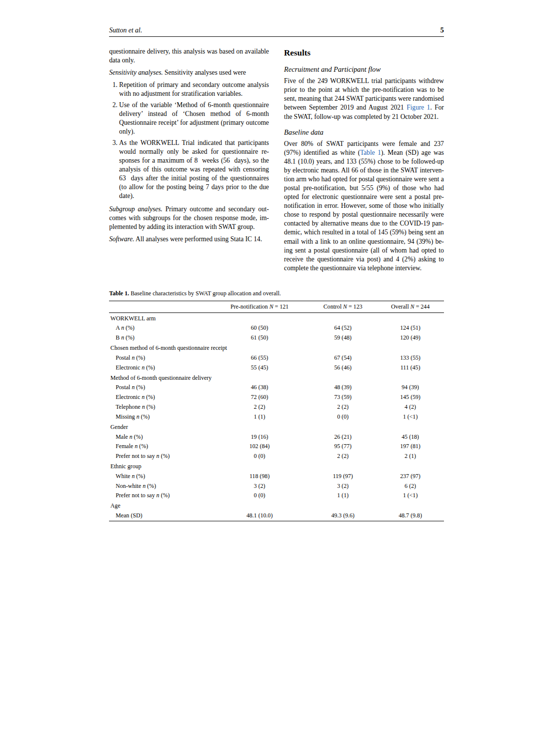Sutton et al. 5
questionnaire delivery, this analysis was based on available data only.
Sensitivity analyses. Sensitivity analyses used were
Repetition of primary and secondary outcome analysis with no adjustment for stratification variables.
Use of the variable ‘Method of 6-month questionnaire delivery’ instead of ‘Chosen method of 6-month Questionnaire receipt’ for adjustment (primary outcome only).
As the WORKWELL Trial indicated that participants would normally only be asked for questionnaire responses for a maximum of 8 weeks (56 days), so the analysis of this outcome was repeated with censoring 63 days after the initial posting of the questionnaires (to allow for the posting being 7 days prior to the due date).
Subgroup analyses. Primary outcome and secondary outcomes with subgroups for the chosen response mode, implemented by adding its interaction with SWAT group.
Software. All analyses were performed using Stata IC 14.
Results
Recruitment and Participant flow
Five of the 249 WORKWELL trial participants withdrew prior to the point at which the pre-notification was to be sent, meaning that 244 SWAT participants were randomised between September 2019 and August 2021 Figure 1. For the SWAT, follow-up was completed by 21 October 2021.
Baseline data
Over 80% of SWAT participants were female and 237 (97%) identified as white (Table 1). Mean (SD) age was 48.1 (10.0) years, and 133 (55%) chose to be followed-up by electronic means. All 66 of those in the SWAT intervention arm who had opted for postal questionnaire were sent a postal pre-notification, but 5/55 (9%) of those who had opted for electronic questionnaire were sent a postal pre-notification in error. However, some of those who initially chose to respond by postal questionnaire necessarily were contacted by alternative means due to the COVID-19 pandemic, which resulted in a total of 145 (59%) being sent an email with a link to an online questionnaire, 94 (39%) being sent a postal questionnaire (all of whom had opted to receive the questionnaire via post) and 4 (2%) asking to complete the questionnaire via telephone interview.
Table 1. Baseline characteristics by SWAT group allocation and overall.
| | Pre-notification N = 121 | Control N = 123 | Overall N = 244 |
| --- | --- | --- | --- |
| WORKWELL arm |
| A n (%) | 60 (50) | 64 (52) | 124 (51) |
| B n (%) | 61 (50) | 59 (48) | 120 (49) |
| Chosen method of 6-month questionnaire receipt |
| Postal n (%) | 66 (55) | 67 (54) | 133 (55) |
| Electronic n (%) | 55 (45) | 56 (46) | 111 (45) |
| Method of 6-month questionnaire delivery |
| Postal n (%) | 46 (38) | 48 (39) | 94 (39) |
| Electronic n (%) | 72 (60) | 73 (59) | 145 (59) |
| Telephone n (%) | 2 (2) | 2 (2) | 4 (2) |
| Missing n (%) | 1 (1) | 0 (0) | 1 (<1) |
| Gender |
| Male n (%) | 19 (16) | 26 (21) | 45 (18) |
| Female n (%) | 102 (84) | 95 (77) | 197 (81) |
| Prefer not to say n (%) | 0 (0) | 2 (2) | 2 (1) |
| Ethnic group |
| White n (%) | 118 (98) | 119 (97) | 237 (97) |
| Non-white n (%) | 3 (2) | 3 (2) | 6 (2) |
| Prefer not to say n (%) | 0 (0) | 1 (1) | 1 (<1) |
| Age |
| Mean (SD) | 48.1 (10.0) | 49.3 (9.6) | 48.7 (9.8) |